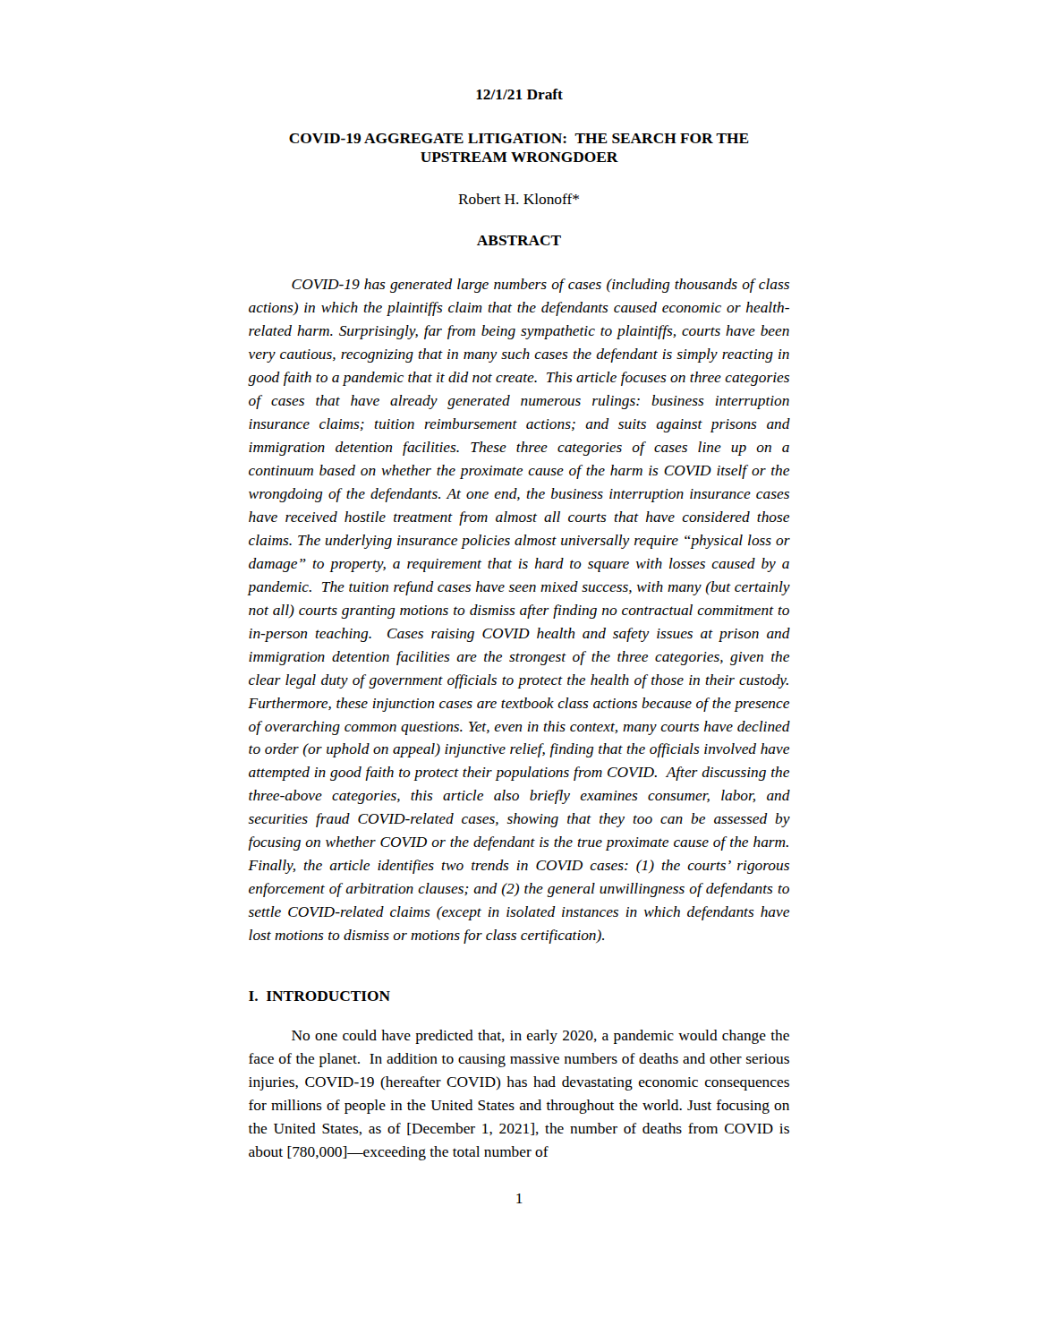12/1/21 Draft
COVID-19 Aggregate Litigation: The Search for the Upstream Wrongdoer
Robert H. Klonoff*
ABSTRACT
COVID-19 has generated large numbers of cases (including thousands of class actions) in which the plaintiffs claim that the defendants caused economic or health-related harm. Surprisingly, far from being sympathetic to plaintiffs, courts have been very cautious, recognizing that in many such cases the defendant is simply reacting in good faith to a pandemic that it did not create. This article focuses on three categories of cases that have already generated numerous rulings: business interruption insurance claims; tuition reimbursement actions; and suits against prisons and immigration detention facilities. These three categories of cases line up on a continuum based on whether the proximate cause of the harm is COVID itself or the wrongdoing of the defendants. At one end, the business interruption insurance cases have received hostile treatment from almost all courts that have considered those claims. The underlying insurance policies almost universally require “physical loss or damage” to property, a requirement that is hard to square with losses caused by a pandemic. The tuition refund cases have seen mixed success, with many (but certainly not all) courts granting motions to dismiss after finding no contractual commitment to in-person teaching. Cases raising COVID health and safety issues at prison and immigration detention facilities are the strongest of the three categories, given the clear legal duty of government officials to protect the health of those in their custody. Furthermore, these injunction cases are textbook class actions because of the presence of overarching common questions. Yet, even in this context, many courts have declined to order (or uphold on appeal) injunctive relief, finding that the officials involved have attempted in good faith to protect their populations from COVID. After discussing the three-above categories, this article also briefly examines consumer, labor, and securities fraud COVID-related cases, showing that they too can be assessed by focusing on whether COVID or the defendant is the true proximate cause of the harm. Finally, the article identifies two trends in COVID cases: (1) the courts’ rigorous enforcement of arbitration clauses; and (2) the general unwillingness of defendants to settle COVID-related claims (except in isolated instances in which defendants have lost motions to dismiss or motions for class certification).
I. INTRODUCTION
No one could have predicted that, in early 2020, a pandemic would change the face of the planet. In addition to causing massive numbers of deaths and other serious injuries, COVID-19 (hereafter COVID) has had devastating economic consequences for millions of people in the United States and throughout the world. Just focusing on the United States, as of [December 1, 2021], the number of deaths from COVID is about [780,000]—exceeding the total number of
1